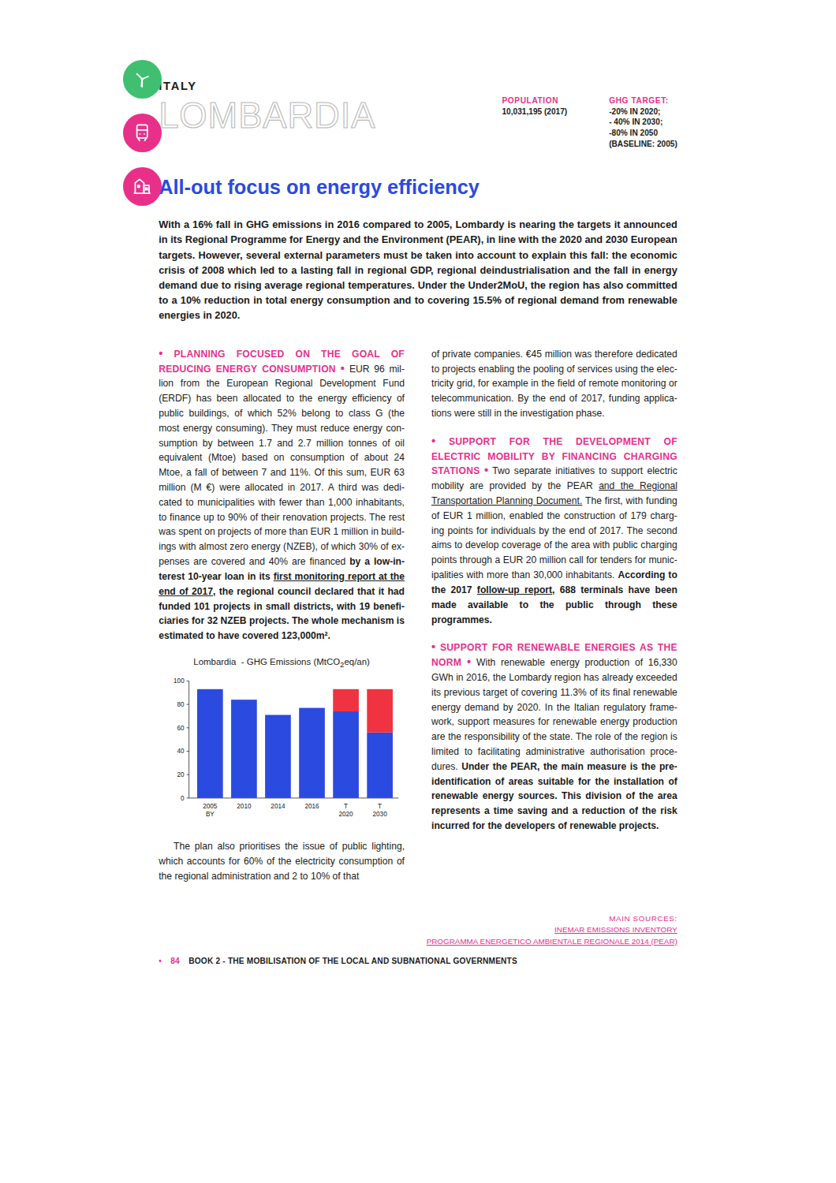ITALY
LOMBARDIA
POPULATION
10,031,195 (2017)
GHG TARGET:
-20% IN 2020;
- 40% IN 2030;
-80% IN 2050
(BASELINE: 2005)
All-out focus on energy efficiency
With a 16% fall in GHG emissions in 2016 compared to 2005, Lombardy is nearing the targets it announced in its Regional Programme for Energy and the Environment (PEAR), in line with the 2020 and 2030 European targets. However, several external parameters must be taken into account to explain this fall: the economic crisis of 2008 which led to a lasting fall in regional GDP, regional deindustrialisation and the fall in energy demand due to rising average regional temperatures. Under the Under2MoU, the region has also committed to a 10% reduction in total energy consumption and to covering 15.5% of regional demand from renewable energies in 2020.
• PLANNING FOCUSED ON THE GOAL OF REDUCING ENERGY CONSUMPTION • EUR 96 million from the European Regional Development Fund (ERDF) has been allocated to the energy efficiency of public buildings, of which 52% belong to class G (the most energy consuming). They must reduce energy consumption by between 1.7 and 2.7 million tonnes of oil equivalent (Mtoe) based on consumption of about 24 Mtoe, a fall of between 7 and 11%. Of this sum, EUR 63 million (M €) were allocated in 2017. A third was dedicated to municipalities with fewer than 1,000 inhabitants, to finance up to 90% of their renovation projects. The rest was spent on projects of more than EUR 1 million in buildings with almost zero energy (NZEB), of which 30% of expenses are covered and 40% are financed by a low-interest 10-year loan in its first monitoring report at the end of 2017, the regional council declared that it had funded 101 projects in small districts, with 19 beneficiaries for 32 NZEB projects. The whole mechanism is estimated to have covered 123,000m².
Lombardia - GHG Emissions (MtCO2eq/an)
100 80 60 40 20 0 2005 BY 2010 2014 2016 T 2020 T 2030
The plan also prioritises the issue of public lighting, which accounts for 60% of the electricity consumption of the regional administration and 2 to 10% of that
of private companies. €45 million was therefore dedicated to projects enabling the pooling of services using the electricity grid, for example in the field of remote monitoring or telecommunication. By the end of 2017, funding applications were still in the investigation phase.
• SUPPORT FOR THE DEVELOPMENT OF ELECTRIC MOBILITY BY FINANCING CHARGING STATIONS • Two separate initiatives to support electric mobility are provided by the PEAR and the Regional Transportation Planning Document. The first, with funding of EUR 1 million, enabled the construction of 179 charging points for individuals by the end of 2017. The second aims to develop coverage of the area with public charging points through a EUR 20 million call for tenders for municipalities with more than 30,000 inhabitants. According to the 2017 follow-up report, 688 terminals have been made available to the public through these programmes.
• SUPPORT FOR RENEWABLE ENERGIES AS THE NORM • With renewable energy production of 16,330 GWh in 2016, the Lombardy region has already exceeded its previous target of covering 11.3% of its final renewable energy demand by 2020. In the Italian regulatory framework, support measures for renewable energy production are the responsibility of the state. The role of the region is limited to facilitating administrative authorisation procedures. Under the PEAR, the main measure is the pre-identification of areas suitable for the installation of renewable energy sources. This division of the area represents a time saving and a reduction of the risk incurred for the developers of renewable projects.
MAIN SOURCES:
INEMAR EMISSIONS INVENTORY
PROGRAMMA ENERGETICO AMBIENTALE REGIONALE 2014 (PEAR)
•84 BOOK 2 - THE MOBILISATION OF THE LOCAL AND SUBNATIONAL GOVERNMENTS